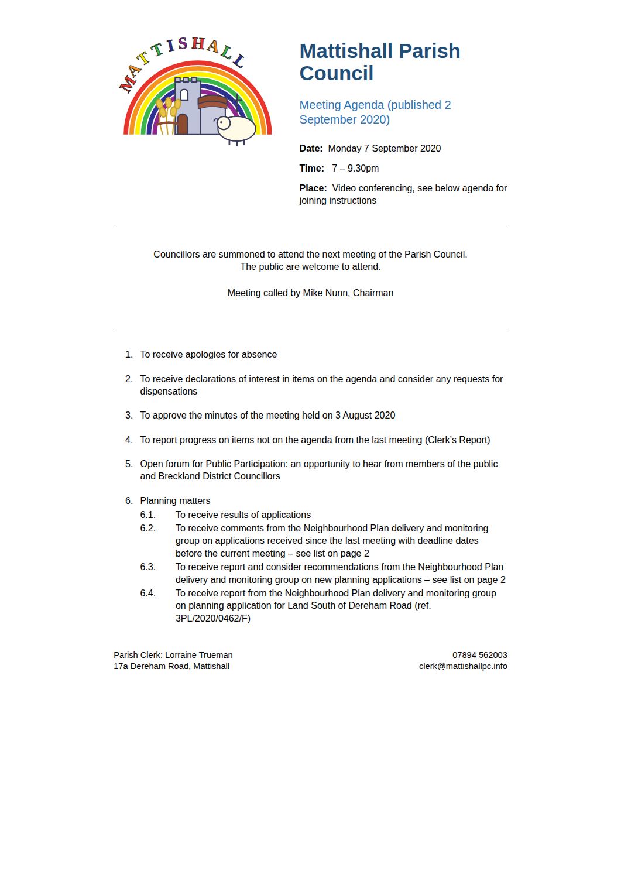Mattishall logo M A T T I S H A L L
Mattishall Parish Council
Meeting Agenda (published 2 September 2020)
Date: Monday 7 September 2020
Time: 7 – 9.30pm
Place: Video conferencing, see below agenda for joining instructions
Councillors are summoned to attend the next meeting of the Parish Council. The public are welcome to attend.
Meeting called by Mike Nunn, Chairman
To receive apologies for absence
To receive declarations of interest in items on the agenda and consider any requests for dispensations
To approve the minutes of the meeting held on 3 August 2020
To report progress on items not on the agenda from the last meeting (Clerk’s Report)
Open forum for Public Participation: an opportunity to hear from members of the public and Breckland District Councillors
Planning matters
To receive results of applications
To receive comments from the Neighbourhood Plan delivery and monitoring group on applications received since the last meeting with deadline dates before the current meeting – see list on page 2
To receive report and consider recommendations from the Neighbourhood Plan delivery and monitoring group on new planning applications – see list on page 2
To receive report from the Neighbourhood Plan delivery and monitoring group on planning application for Land South of Dereham Road (ref. 3PL/2020/0462/F)
Parish Clerk: Lorraine Trueman
17a Dereham Road, Mattishall
07894 562003
clerk@mattishallpc.info